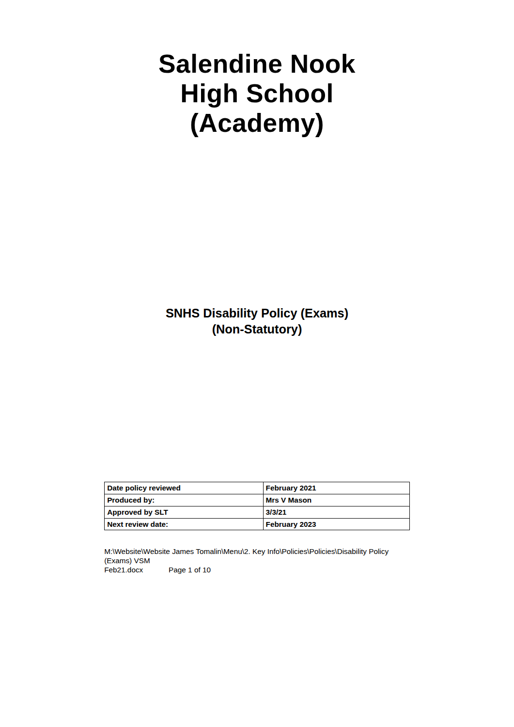Salendine Nook
High School
(Academy)
SNHS Disability Policy (Exams)
(Non-Statutory)
| Date policy reviewed | February 2021 |
| Produced by: | Mrs V Mason |
| Approved by SLT | 3/3/21 |
| Next review date: | February 2023 |
M:\Website\Website James Tomalin\Menu\2. Key Info\Policies\Policies\Disability Policy (Exams) VSM
Feb21.docx Page 1 of 10